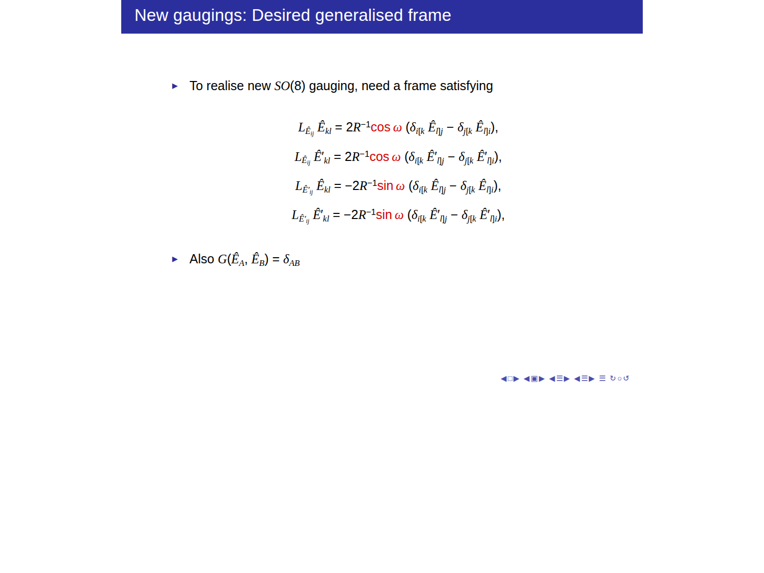New gaugings: Desired generalised frame
To realise new SO(8) gauging, need a frame satisfying
LÊij Êkl = 2R−1cos ω (δi[k Êl]j − δj[k Êl]i),
LÊij Ê′kl = 2R−1cos ω (δi[k Ê′l]j − δj[k Ê′l]i),
LÊ′ij Êkl = −2R−1sin ω (δi[k Êl]j − δj[k Êl]i),
LÊ′ij Ê′kl = −2R−1sin ω (δi[k Ê′l]j − δj[k Ê′l]i),
Also G(ÊA, ÊB) = δAB
◀□▶◀▣▶◀☰▶◀☰▶☰↻○↺